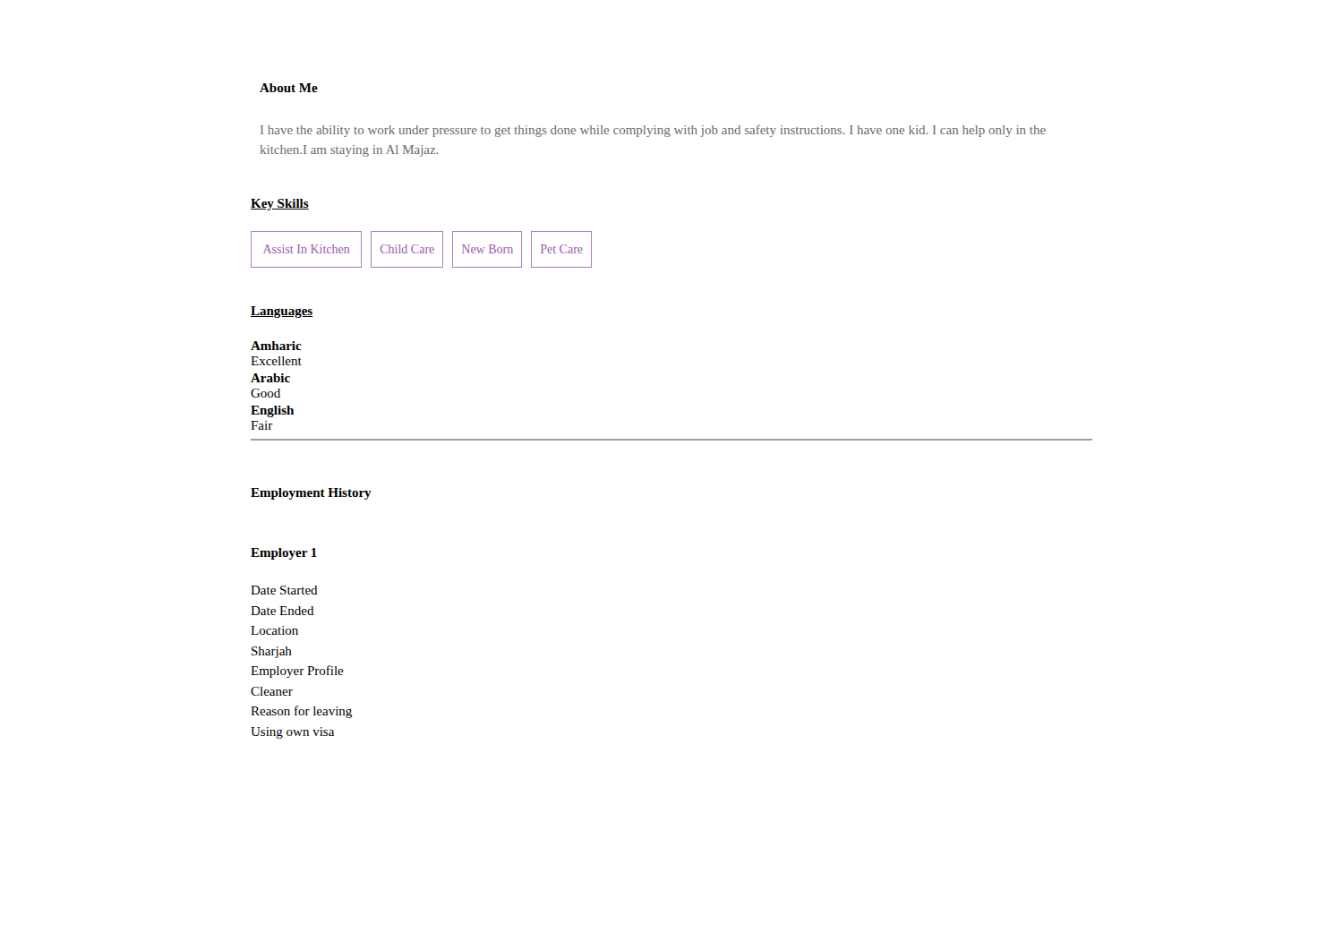About Me
I have the ability to work under pressure to get things done while complying with job and safety instructions. I have one kid. I can help only in the kitchen.I am staying in Al Majaz.
Key Skills
Assist In Kitchen Child Care New Born Pet Care
Languages
Amharic
Excellent
Arabic
Good
English
Fair
Employment History
Employer 1
Date Started
Date Ended
Location
Sharjah
Employer Profile
Cleaner
Reason for leaving
Using own visa